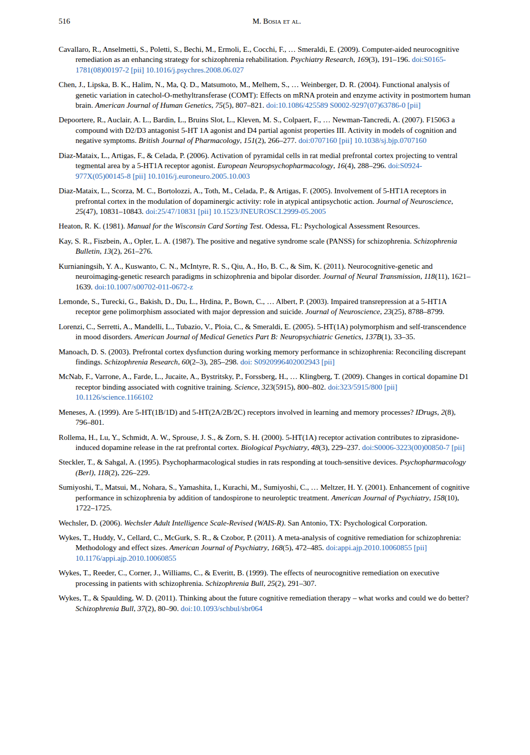516 M. Bosia et al.
Cavallaro, R., Anselmetti, S., Poletti, S., Bechi, M., Ermoli, E., Cocchi, F., … Smeraldi, E. (2009). Computer-aided neurocognitive remediation as an enhancing strategy for schizophrenia rehabilitation. Psychiatry Research, 169(3), 191–196. doi:S0165-1781(08)00197-2 [pii] 10.1016/j.psychres.2008.06.027
Chen, J., Lipska, B. K., Halim, N., Ma, Q. D., Matsumoto, M., Melhem, S., … Weinberger, D. R. (2004). Functional analysis of genetic variation in catechol-O-methyltransferase (COMT): Effects on mRNA protein and enzyme activity in postmortem human brain. American Journal of Human Genetics, 75(5), 807–821. doi:10.1086/425589 S0002-9297(07)63786-0 [pii]
Depoortere, R., Auclair, A. L., Bardin, L., Bruins Slot, L., Kleven, M. S., Colpaert, F., … Newman-Tancredi, A. (2007). F15063 a compound with D2/D3 antagonist 5-HT 1A agonist and D4 partial agonist properties III. Activity in models of cognition and negative symptoms. British Journal of Pharmacology, 151(2), 266–277. doi:0707160 [pii] 10.1038/sj.bjp.0707160
Diaz-Mataix, L., Artigas, F., & Celada, P. (2006). Activation of pyramidal cells in rat medial prefrontal cortex projecting to ventral tegmental area by a 5-HT1A receptor agonist. European Neuropsychopharmacology, 16(4), 288–296. doi:S0924-977X(05)00145-8 [pii] 10.1016/j.euroneuro.2005.10.003
Diaz-Mataix, L., Scorza, M. C., Bortolozzi, A., Toth, M., Celada, P., & Artigas, F. (2005). Involvement of 5-HT1A receptors in prefrontal cortex in the modulation of dopaminergic activity: role in atypical antipsychotic action. Journal of Neuroscience, 25(47), 10831–10843. doi:25/47/10831 [pii] 10.1523/JNEUROSCI.2999-05.2005
Heaton, R. K. (1981). Manual for the Wisconsin Card Sorting Test. Odessa, FL: Psychological Assessment Resources.
Kay, S. R., Fiszbein, A., Opler, L. A. (1987). The positive and negative syndrome scale (PANSS) for schizophrenia. Schizophrenia Bulletin, 13(2), 261–276.
Kurnianingsih, Y. A., Kuswanto, C. N., McIntyre, R. S., Qiu, A., Ho, B. C., & Sim, K. (2011). Neurocognitive-genetic and neuroimaging-genetic research paradigms in schizophrenia and bipolar disorder. Journal of Neural Transmission, 118(11), 1621–1639. doi:10.1007/s00702-011-0672-z
Lemonde, S., Turecki, G., Bakish, D., Du, L., Hrdina, P., Bown, C., … Albert, P. (2003). Impaired transrepression at a 5-HT1A receptor gene polimorphism associated with major depression and suicide. Journal of Neuroscience, 23(25), 8788–8799.
Lorenzi, C., Serretti, A., Mandelli, L., Tubazio, V., Ploia, C., & Smeraldi, E. (2005). 5-HT(1A) polymorphism and self-transcendence in mood disorders. American Journal of Medical Genetics Part B: Neuropsychiatric Genetics, 137B(1), 33–35.
Manoach, D. S. (2003). Prefrontal cortex dysfunction during working memory performance in schizophrenia: Reconciling discrepant findings. Schizophrenia Research, 60(2–3), 285–298. doi: S0920996402002943 [pii]
McNab, F., Varrone, A., Farde, L., Jucaite, A., Bystritsky, P., Forssberg, H., … Klingberg, T. (2009). Changes in cortical dopamine D1 receptor binding associated with cognitive training. Science, 323(5915), 800–802. doi:323/5915/800 [pii] 10.1126/science.1166102
Meneses, A. (1999). Are 5-HT(1B/1D) and 5-HT(2A/2B/2C) receptors involved in learning and memory processes? IDrugs, 2(8), 796–801.
Rollema, H., Lu, Y., Schmidt, A. W., Sprouse, J. S., & Zorn, S. H. (2000). 5-HT(1A) receptor activation contributes to ziprasidone-induced dopamine release in the rat prefrontal cortex. Biological Psychiatry, 48(3), 229–237. doi:S0006-3223(00)00850-7 [pii]
Steckler, T., & Sahgal, A. (1995). Psychopharmacological studies in rats responding at touch-sensitive devices. Psychopharmacology (Berl), 118(2), 226–229.
Sumiyoshi, T., Matsui, M., Nohara, S., Yamashita, I., Kurachi, M., Sumiyoshi, C., … Meltzer, H. Y. (2001). Enhancement of cognitive performance in schizophrenia by addition of tandospirone to neuroleptic treatment. American Journal of Psychiatry, 158(10), 1722–1725.
Wechsler, D. (2006). Wechsler Adult Intelligence Scale-Revised (WAIS-R). San Antonio, TX: Psychological Corporation.
Wykes, T., Huddy, V., Cellard, C., McGurk, S. R., & Czobor, P. (2011). A meta-analysis of cognitive remediation for schizophrenia: Methodology and effect sizes. American Journal of Psychiatry, 168(5), 472–485. doi:appi.ajp.2010.10060855 [pii] 10.1176/appi.ajp.2010.10060855
Wykes, T., Reeder, C., Corner, J., Williams, C., & Everitt, B. (1999). The effects of neurocognitive remediation on executive processing in patients with schizophrenia. Schizophrenia Bull, 25(2), 291–307.
Wykes, T., & Spaulding, W. D. (2011). Thinking about the future cognitive remediation therapy – what works and could we do better? Schizophrenia Bull, 37(2), 80–90. doi:10.1093/schbul/sbr064